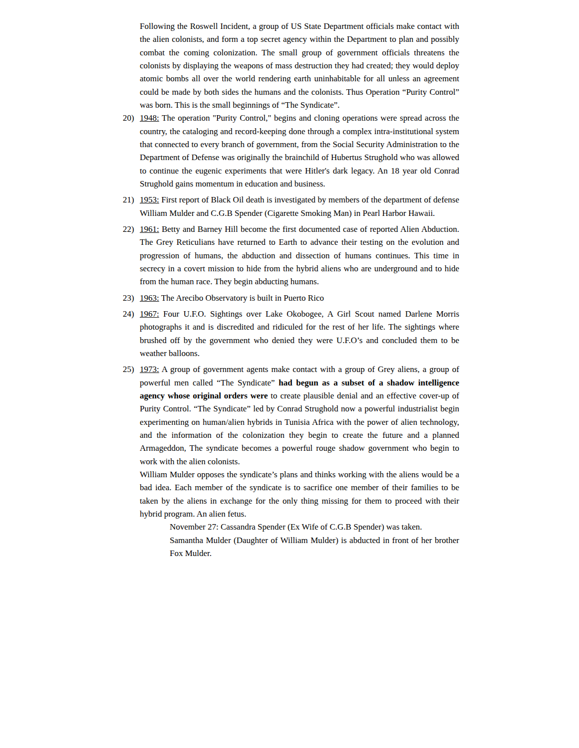Following the Roswell Incident, a group of US State Department officials make contact with the alien colonists, and form a top secret agency within the Department to plan and possibly combat the coming colonization. The small group of government officials threatens the colonists by displaying the weapons of mass destruction they had created; they would deploy atomic bombs all over the world rendering earth uninhabitable for all unless an agreement could be made by both sides the humans and the colonists. Thus Operation “Purity Control” was born. This is the small beginnings of “The Syndicate”.
1948: The operation "Purity Control," begins and cloning operations were spread across the country, the cataloging and record-keeping done through a complex intra-institutional system that connected to every branch of government, from the Social Security Administration to the Department of Defense was originally the brainchild of Hubertus Strughold who was allowed to continue the eugenic experiments that were Hitler's dark legacy. An 18 year old Conrad Strughold gains momentum in education and business.
1953: First report of Black Oil death is investigated by members of the department of defense William Mulder and C.G.B Spender (Cigarette Smoking Man) in Pearl Harbor Hawaii.
1961: Betty and Barney Hill become the first documented case of reported Alien Abduction. The Grey Reticulians have returned to Earth to advance their testing on the evolution and progression of humans, the abduction and dissection of humans continues. This time in secrecy in a covert mission to hide from the hybrid aliens who are underground and to hide from the human race. They begin abducting humans.
1963: The Arecibo Observatory is built in Puerto Rico
1967: Four U.F.O. Sightings over Lake Okobogee, A Girl Scout named Darlene Morris photographs it and is discredited and ridiculed for the rest of her life. The sightings where brushed off by the government who denied they were U.F.O’s and concluded them to be weather balloons.
1973: A group of government agents make contact with a group of Grey aliens, a group of powerful men called “The Syndicate” had begun as a subset of a shadow intelligence agency whose original orders were to create plausible denial and an effective cover-up of Purity Control. “The Syndicate” led by Conrad Strughold now a powerful industrialist begin experimenting on human/alien hybrids in Tunisia Africa with the power of alien technology, and the information of the colonization they begin to create the future and a planned Armageddon, The syndicate becomes a powerful rouge shadow government who begin to work with the alien colonists.
William Mulder opposes the syndicate’s plans and thinks working with the aliens would be a bad idea. Each member of the syndicate is to sacrifice one member of their families to be taken by the aliens in exchange for the only thing missing for them to proceed with their hybrid program. An alien fetus.
November 27: Cassandra Spender (Ex Wife of C.G.B Spender) was taken.
Samantha Mulder (Daughter of William Mulder) is abducted in front of her brother Fox Mulder.